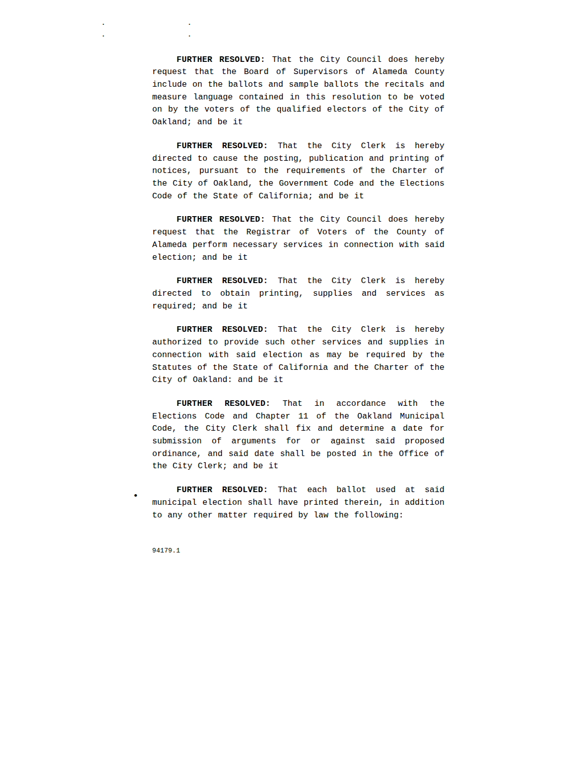. .
. .
FURTHER RESOLVED: That the City Council does hereby request that the Board of Supervisors of Alameda County include on the ballots and sample ballots the recitals and measure language contained in this resolution to be voted on by the voters of the qualified electors of the City of Oakland; and be it
FURTHER RESOLVED: That the City Clerk is hereby directed to cause the posting, publication and printing of notices, pursuant to the requirements of the Charter of the City of Oakland, the Government Code and the Elections Code of the State of California; and be it
FURTHER RESOLVED: That the City Council does hereby request that the Registrar of Voters of the County of Alameda perform necessary services in connection with said election; and be it
FURTHER RESOLVED: That the City Clerk is hereby directed to obtain printing, supplies and services as required; and be it
FURTHER RESOLVED: That the City Clerk is hereby authorized to provide such other services and supplies in connection with said election as may be required by the Statutes of the State of California and the Charter of the City of Oakland: and be it
FURTHER RESOLVED: That in accordance with the Elections Code and Chapter 11 of the Oakland Municipal Code, the City Clerk shall fix and determine a date for submission of arguments for or against said proposed ordinance, and said date shall be posted in the Office of the City Clerk; and be it
FURTHER RESOLVED: That each ballot used at said municipal election shall have printed therein, in addition to any other matter required by law the following:
•
94179.1